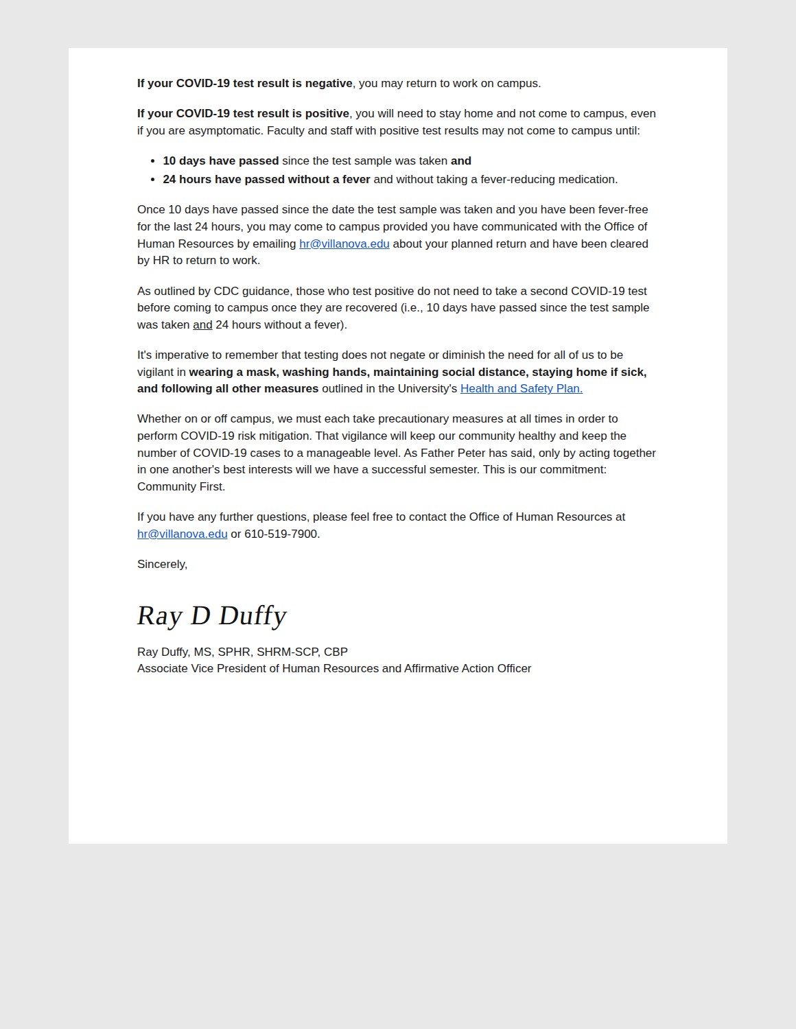If your COVID-19 test result is negative, you may return to work on campus.
If your COVID-19 test result is positive, you will need to stay home and not come to campus, even if you are asymptomatic. Faculty and staff with positive test results may not come to campus until:
10 days have passed since the test sample was taken and
24 hours have passed without a fever and without taking a fever-reducing medication.
Once 10 days have passed since the date the test sample was taken and you have been fever-free for the last 24 hours, you may come to campus provided you have communicated with the Office of Human Resources by emailing hr@villanova.edu about your planned return and have been cleared by HR to return to work.
As outlined by CDC guidance, those who test positive do not need to take a second COVID-19 test before coming to campus once they are recovered (i.e., 10 days have passed since the test sample was taken and 24 hours without a fever).
It's imperative to remember that testing does not negate or diminish the need for all of us to be vigilant in wearing a mask, washing hands, maintaining social distance, staying home if sick, and following all other measures outlined in the University's Health and Safety Plan.
Whether on or off campus, we must each take precautionary measures at all times in order to perform COVID-19 risk mitigation. That vigilance will keep our community healthy and keep the number of COVID-19 cases to a manageable level. As Father Peter has said, only by acting together in one another's best interests will we have a successful semester. This is our commitment: Community First.
If you have any further questions, please feel free to contact the Office of Human Resources at hr@villanova.edu or 610-519-7900.
Sincerely,
Ray D Duffy
Ray Duffy, MS, SPHR, SHRM-SCP, CBP
Associate Vice President of Human Resources and Affirmative Action Officer